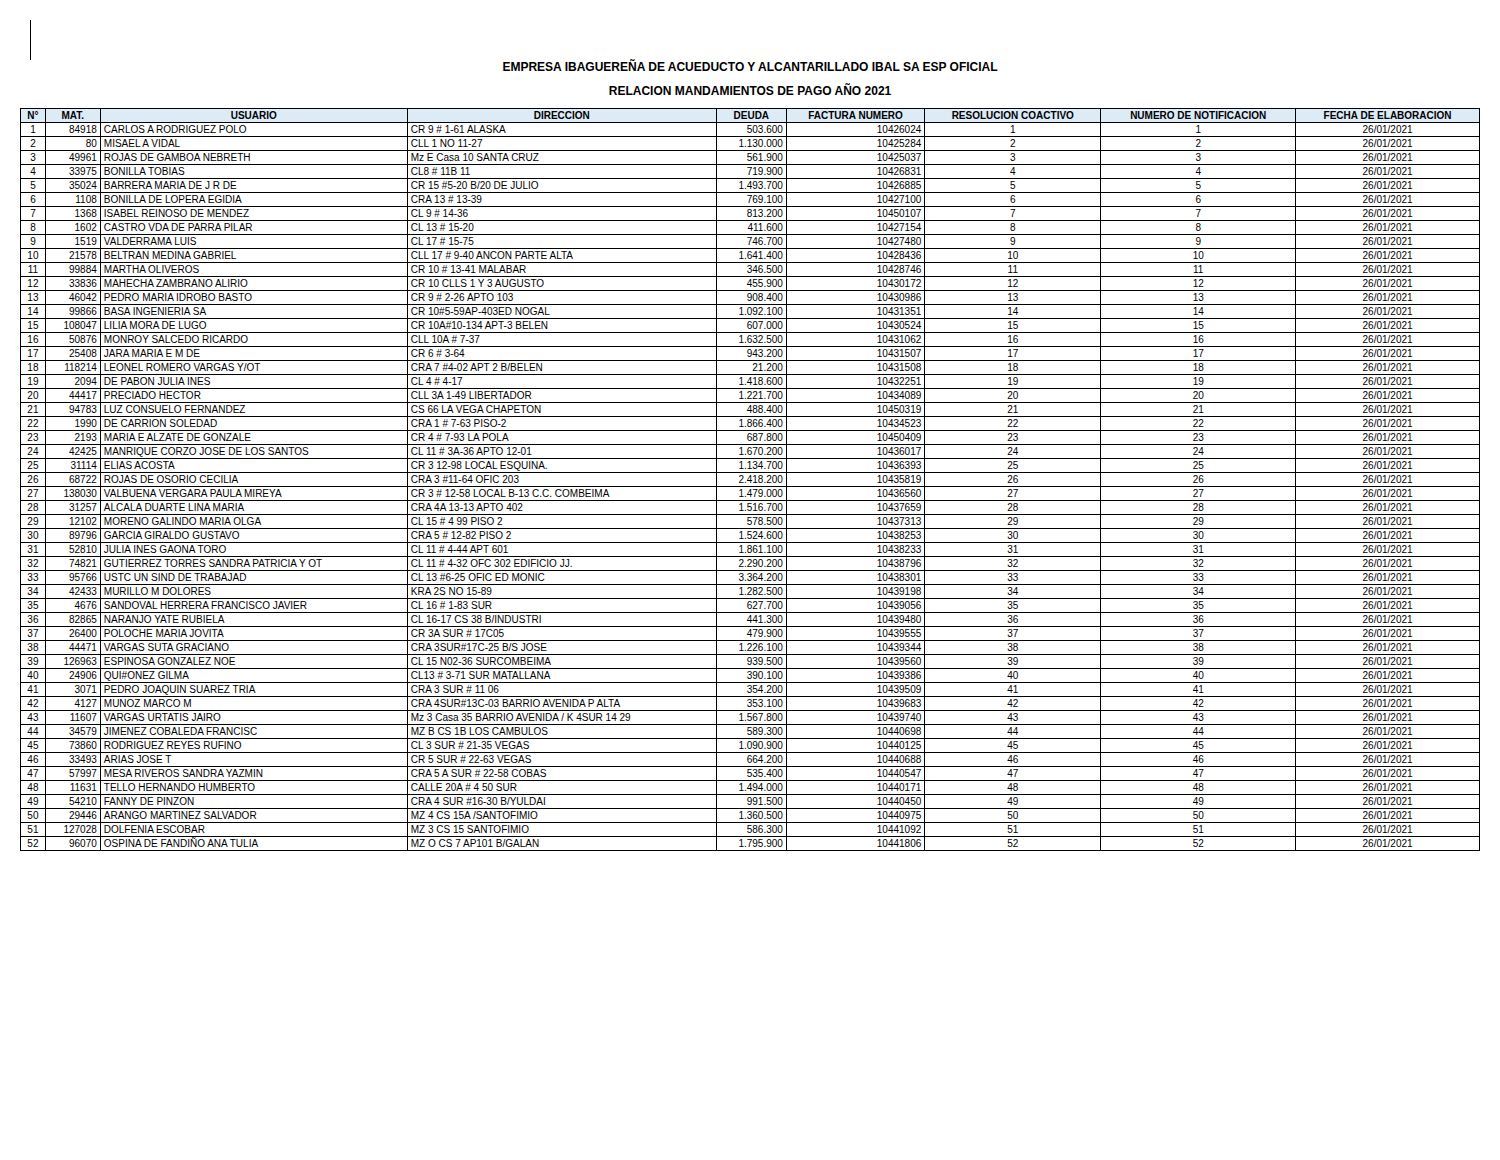EMPRESA IBAGUEREÑA DE ACUEDUCTO Y ALCANTARILLADO IBAL SA ESP OFICIAL
RELACION MANDAMIENTOS DE PAGO AÑO 2021
| N° | MAT. | USUARIO | DIRECCION | DEUDA | FACTURA NUMERO | RESOLUCION COACTIVO | NUMERO DE NOTIFICACION | FECHA DE ELABORACION |
| --- | --- | --- | --- | --- | --- | --- | --- | --- |
| 1 | 84918 | CARLOS A RODRIGUEZ POLO | CR 9 # 1-61 ALASKA | 503.600 | 10426024 | 1 | 1 | 26/01/2021 |
| 2 | 80 | MISAEL A VIDAL | CLL 1 NO 11-27 | 1.130.000 | 10425284 | 2 | 2 | 26/01/2021 |
| 3 | 49961 | ROJAS DE GAMBOA NEBRETH | Mz E Casa 10 SANTA CRUZ | 561.900 | 10425037 | 3 | 3 | 26/01/2021 |
| 4 | 33975 | BONILLA TOBIAS | CL8 # 11B 11 | 719.900 | 10426831 | 4 | 4 | 26/01/2021 |
| 5 | 35024 | BARRERA MARIA DE J R DE | CR 15 #5-20 B/20 DE JULIO | 1.493.700 | 10426885 | 5 | 5 | 26/01/2021 |
| 6 | 1108 | BONILLA DE LOPERA EGIDIA | CRA 13 # 13-39 | 769.100 | 10427100 | 6 | 6 | 26/01/2021 |
| 7 | 1368 | ISABEL REINOSO DE MENDEZ | CL 9 # 14-36 | 813.200 | 10450107 | 7 | 7 | 26/01/2021 |
| 8 | 1602 | CASTRO VDA DE PARRA PILAR | CL 13 # 15-20 | 411.600 | 10427154 | 8 | 8 | 26/01/2021 |
| 9 | 1519 | VALDERRAMA LUIS | CL 17 # 15-75 | 746.700 | 10427480 | 9 | 9 | 26/01/2021 |
| 10 | 21578 | BELTRAN MEDINA GABRIEL | CLL 17 # 9-40 ANCON PARTE ALTA | 1.641.400 | 10428436 | 10 | 10 | 26/01/2021 |
| 11 | 99884 | MARTHA OLIVEROS | CR 10 # 13-41 MALABAR | 346.500 | 10428746 | 11 | 11 | 26/01/2021 |
| 12 | 33836 | MAHECHA ZAMBRANO ALIRIO | CR 10 CLLS 1 Y 3 AUGUSTO | 455.900 | 10430172 | 12 | 12 | 26/01/2021 |
| 13 | 46042 | PEDRO MARIA IDROBO BASTO | CR 9 # 2-26 APTO 103 | 908.400 | 10430986 | 13 | 13 | 26/01/2021 |
| 14 | 99866 | BASA INGENIERIA SA | CR 10#5-59AP-403ED NOGAL | 1.092.100 | 10431351 | 14 | 14 | 26/01/2021 |
| 15 | 108047 | LILIA MORA DE LUGO | CR 10A#10-134 APT-3 BELEN | 607.000 | 10430524 | 15 | 15 | 26/01/2021 |
| 16 | 50876 | MONROY SALCEDO RICARDO | CLL 10A # 7-37 | 1.632.500 | 10431062 | 16 | 16 | 26/01/2021 |
| 17 | 25408 | JARA MARIA E M DE | CR 6 # 3-64 | 943.200 | 10431507 | 17 | 17 | 26/01/2021 |
| 18 | 118214 | LEONEL ROMERO VARGAS Y/OT | CRA 7 #4-02 APT 2 B/BELEN | 21.200 | 10431508 | 18 | 18 | 26/01/2021 |
| 19 | 2094 | DE PABON JULIA INES | CL 4 # 4-17 | 1.418.600 | 10432251 | 19 | 19 | 26/01/2021 |
| 20 | 44417 | PRECIADO HECTOR | CLL 3A 1-49 LIBERTADOR | 1.221.700 | 10434089 | 20 | 20 | 26/01/2021 |
| 21 | 94783 | LUZ CONSUELO FERNANDEZ | CS 66 LA VEGA CHAPETON | 488.400 | 10450319 | 21 | 21 | 26/01/2021 |
| 22 | 1990 | DE CARRION SOLEDAD | CRA 1 # 7-63 PISO-2 | 1.866.400 | 10434523 | 22 | 22 | 26/01/2021 |
| 23 | 2193 | MARIA E ALZATE DE GONZALE | CR 4 # 7-93 LA POLA | 687.800 | 10450409 | 23 | 23 | 26/01/2021 |
| 24 | 42425 | MANRIQUE CORZO JOSE DE LOS SANTOS | CL 11 # 3A-36 APTO 12-01 | 1.670.200 | 10436017 | 24 | 24 | 26/01/2021 |
| 25 | 31114 | ELIAS ACOSTA | CR 3 12-98 LOCAL ESQUINA. | 1.134.700 | 10436393 | 25 | 25 | 26/01/2021 |
| 26 | 68722 | ROJAS DE OSORIO CECILIA | CRA 3 #11-64 OFIC 203 | 2.418.200 | 10435819 | 26 | 26 | 26/01/2021 |
| 27 | 138030 | VALBUENA VERGARA PAULA MIREYA | CR 3 # 12-58 LOCAL B-13 C.C. COMBEIMA | 1.479.000 | 10436560 | 27 | 27 | 26/01/2021 |
| 28 | 31257 | ALCALA DUARTE LINA MARIA | CRA 4A 13-13 APTO 402 | 1.516.700 | 10437659 | 28 | 28 | 26/01/2021 |
| 29 | 12102 | MORENO GALINDO MARIA OLGA | CL 15 # 4 99 PISO 2 | 578.500 | 10437313 | 29 | 29 | 26/01/2021 |
| 30 | 89796 | GARCIA GIRALDO GUSTAVO | CRA 5 # 12-82 PISO 2 | 1.524.600 | 10438253 | 30 | 30 | 26/01/2021 |
| 31 | 52810 | JULIA INES GAONA TORO | CL 11 # 4-44 APT 601 | 1.861.100 | 10438233 | 31 | 31 | 26/01/2021 |
| 32 | 74821 | GUTIERREZ TORRES SANDRA PATRICIA Y OT | CL 11 # 4-32 OFC 302 EDIFICIO JJ. | 2.290.200 | 10438796 | 32 | 32 | 26/01/2021 |
| 33 | 95766 | USTC UN SIND DE TRABAJAD | CL 13 #6-25 OFIC ED MONIC | 3.364.200 | 10438301 | 33 | 33 | 26/01/2021 |
| 34 | 42433 | MURILLO M DOLORES | KRA 2S NO 15-89 | 1.282.500 | 10439198 | 34 | 34 | 26/01/2021 |
| 35 | 4676 | SANDOVAL HERRERA FRANCISCO JAVIER | CL 16 # 1-83 SUR | 627.700 | 10439056 | 35 | 35 | 26/01/2021 |
| 36 | 82865 | NARANJO YATE RUBIELA | CL 16-17 CS 38 B/INDUSTRI | 441.300 | 10439480 | 36 | 36 | 26/01/2021 |
| 37 | 26400 | POLOCHE MARIA JOVITA | CR 3A SUR # 17C05 | 479.900 | 10439555 | 37 | 37 | 26/01/2021 |
| 38 | 44471 | VARGAS SUTA GRACIANO | CRA 3SUR#17C-25 B/S JOSE | 1.226.100 | 10439344 | 38 | 38 | 26/01/2021 |
| 39 | 126963 | ESPINOSA GONZALEZ NOE | CL 15 N02-36 SURCOMBEIMA | 939.500 | 10439560 | 39 | 39 | 26/01/2021 |
| 40 | 24906 | QUI#ONEZ GILMA | CL13 # 3-71 SUR MATALLANA | 390.100 | 10439386 | 40 | 40 | 26/01/2021 |
| 41 | 3071 | PEDRO JOAQUIN SUAREZ TRIA | CRA 3 SUR # 11 06 | 354.200 | 10439509 | 41 | 41 | 26/01/2021 |
| 42 | 4127 | MUNOZ MARCO M | CRA 4SUR#13C-03 BARRIO AVENIDA P ALTA | 353.100 | 10439683 | 42 | 42 | 26/01/2021 |
| 43 | 11607 | VARGAS URTATIS JAIRO | Mz 3 Casa 35 BARRIO AVENIDA / K 4SUR 14 29 | 1.567.800 | 10439740 | 43 | 43 | 26/01/2021 |
| 44 | 34579 | JIMENEZ COBALEDA FRANCISC | MZ B CS 1B LOS CAMBULOS | 589.300 | 10440698 | 44 | 44 | 26/01/2021 |
| 45 | 73860 | RODRIGUEZ REYES RUFINO | CL 3 SUR # 21-35 VEGAS | 1.090.900 | 10440125 | 45 | 45 | 26/01/2021 |
| 46 | 33493 | ARIAS JOSE T | CR 5 SUR # 22-63 VEGAS | 664.200 | 10440688 | 46 | 46 | 26/01/2021 |
| 47 | 57997 | MESA RIVEROS SANDRA YAZMIN | CRA 5 A SUR # 22-58 COBAS | 535.400 | 10440547 | 47 | 47 | 26/01/2021 |
| 48 | 11631 | TELLO HERNANDO HUMBERTO | CALLE 20A # 4 50 SUR | 1.494.000 | 10440171 | 48 | 48 | 26/01/2021 |
| 49 | 54210 | FANNY DE PINZON | CRA 4 SUR #16-30 B/YULDAI | 991.500 | 10440450 | 49 | 49 | 26/01/2021 |
| 50 | 29446 | ARANGO MARTINEZ SALVADOR | MZ 4 CS 15A /SANTOFIMIO | 1.360.500 | 10440975 | 50 | 50 | 26/01/2021 |
| 51 | 127028 | DOLFENIA ESCOBAR | MZ 3 CS 15 SANTOFIMIO | 586.300 | 10441092 | 51 | 51 | 26/01/2021 |
| 52 | 96070 | OSPINA DE FANDIÑO ANA TULIA | MZ O CS 7 AP101 B/GALAN | 1.795.900 | 10441806 | 52 | 52 | 26/01/2021 |